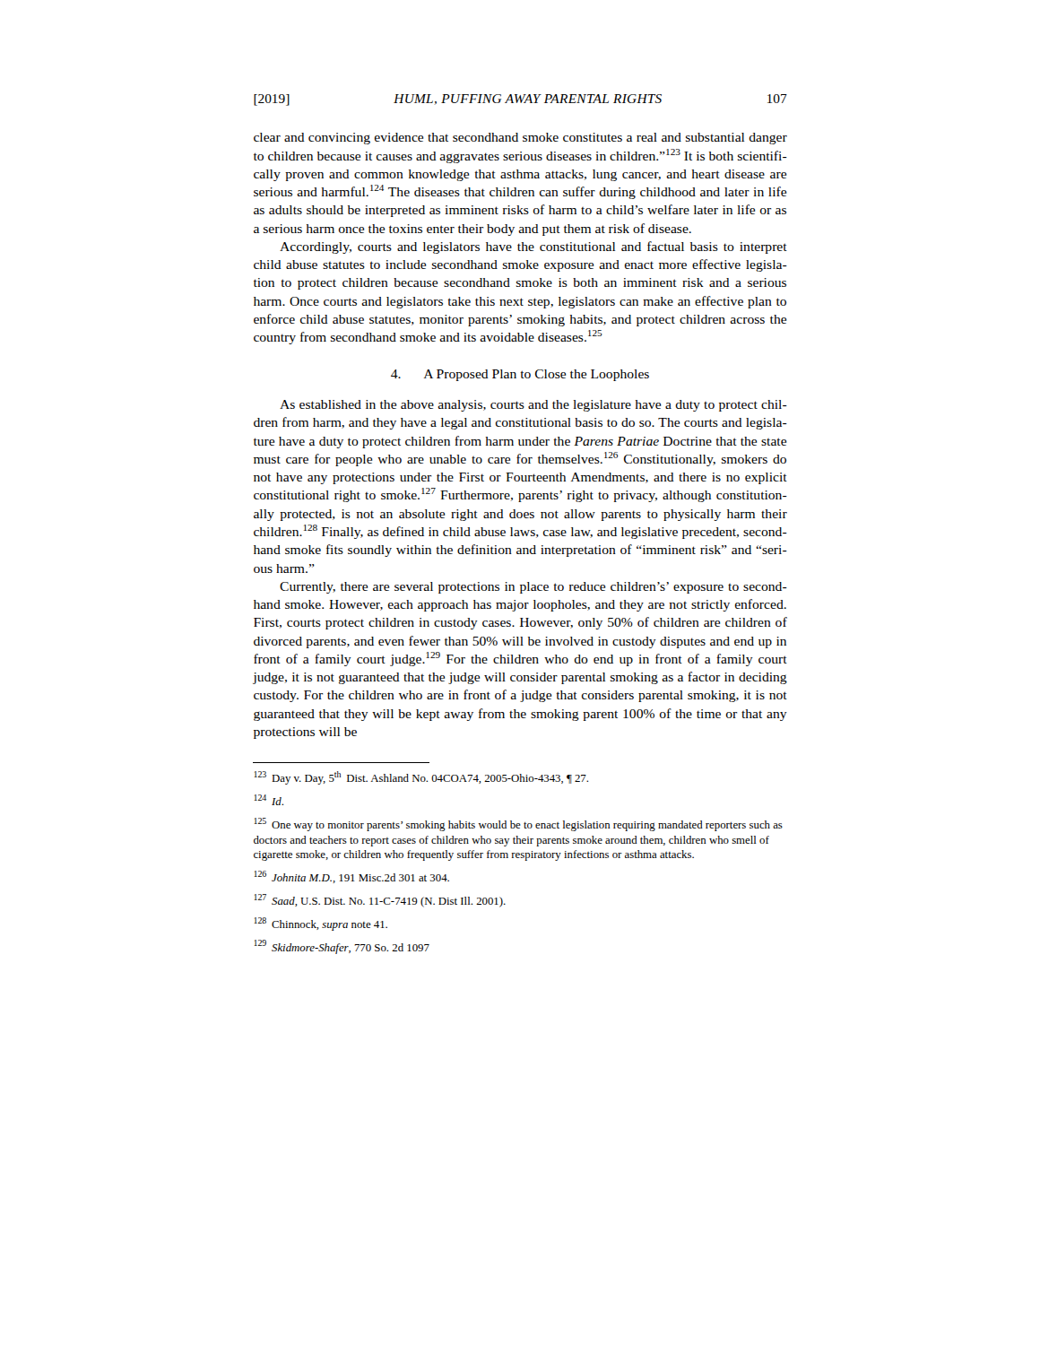[2019] HUML, PUFFING AWAY PARENTAL RIGHTS 107
clear and convincing evidence that secondhand smoke constitutes a real and substantial danger to children because it causes and aggravates serious diseases in children.”123 It is both scientifically proven and common knowledge that asthma attacks, lung cancer, and heart disease are serious and harmful.124 The diseases that children can suffer during childhood and later in life as adults should be interpreted as imminent risks of harm to a child’s welfare later in life or as a serious harm once the toxins enter their body and put them at risk of disease.
Accordingly, courts and legislators have the constitutional and factual basis to interpret child abuse statutes to include secondhand smoke exposure and enact more effective legislation to protect children because secondhand smoke is both an imminent risk and a serious harm. Once courts and legislators take this next step, legislators can make an effective plan to enforce child abuse statutes, monitor parents’ smoking habits, and protect children across the country from secondhand smoke and its avoidable diseases.125
4. A Proposed Plan to Close the Loopholes
As established in the above analysis, courts and the legislature have a duty to protect children from harm, and they have a legal and constitutional basis to do so. The courts and legislature have a duty to protect children from harm under the Parens Patriae Doctrine that the state must care for people who are unable to care for themselves.126 Constitutionally, smokers do not have any protections under the First or Fourteenth Amendments, and there is no explicit constitutional right to smoke.127 Furthermore, parents’ right to privacy, although constitutionally protected, is not an absolute right and does not allow parents to physically harm their children.128 Finally, as defined in child abuse laws, case law, and legislative precedent, secondhand smoke fits soundly within the definition and interpretation of “imminent risk” and “serious harm.”
Currently, there are several protections in place to reduce children’s’ exposure to secondhand smoke. However, each approach has major loopholes, and they are not strictly enforced. First, courts protect children in custody cases. However, only 50% of children are children of divorced parents, and even fewer than 50% will be involved in custody disputes and end up in front of a family court judge.129 For the children who do end up in front of a family court judge, it is not guaranteed that the judge will consider parental smoking as a factor in deciding custody. For the children who are in front of a judge that considers parental smoking, it is not guaranteed that they will be kept away from the smoking parent 100% of the time or that any protections will be
123 Day v. Day, 5th Dist. Ashland No. 04COA74, 2005-Ohio-4343, ¶ 27.
124 Id.
125 One way to monitor parents’ smoking habits would be to enact legislation requiring mandated reporters such as doctors and teachers to report cases of children who say their parents smoke around them, children who smell of cigarette smoke, or children who frequently suffer from respiratory infections or asthma attacks.
126 Johnita M.D., 191 Misc.2d 301 at 304.
127 Saad, U.S. Dist. No. 11-C-7419 (N. Dist Ill. 2001).
128 Chinnock, supra note 41.
129 Skidmore-Shafer, 770 So. 2d 1097